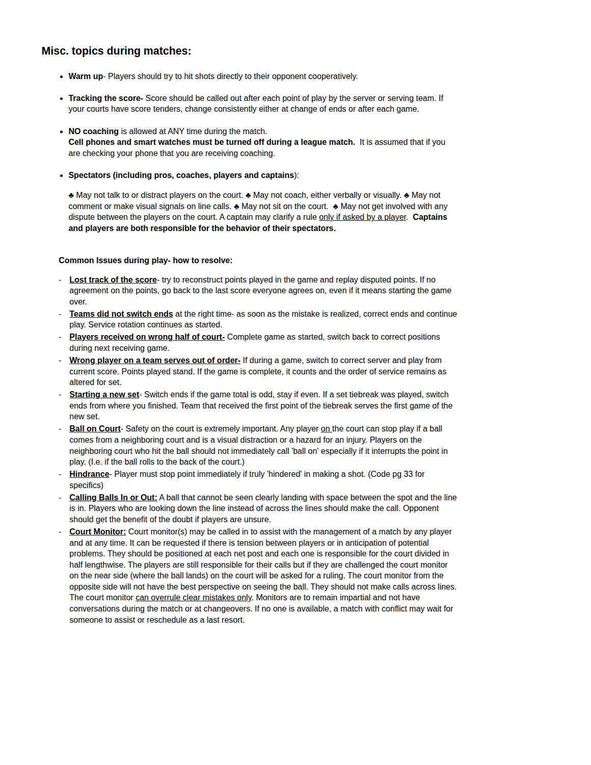Misc. topics during matches:
Warm up- Players should try to hit shots directly to their opponent cooperatively.
Tracking the score- Score should be called out after each point of play by the server or serving team. If your courts have score tenders, change consistently either at change of ends or after each game.
NO coaching is allowed at ANY time during the match.
Cell phones and smart watches must be turned off during a league match. It is assumed that if you are checking your phone that you are receiving coaching.
Spectators (including pros, coaches, players and captains):
♣ May not talk to or distract players on the court. ♣ May not coach, either verbally or visually. ♣ May not comment or make visual signals on line calls. ♣ May not sit on the court. ♣ May not get involved with any dispute between the players on the court. A captain may clarify a rule only if asked by a player. Captains and players are both responsible for the behavior of their spectators.
Common Issues during play- how to resolve:
Lost track of the score- try to reconstruct points played in the game and replay disputed points. If no agreement on the points, go back to the last score everyone agrees on, even if it means starting the game over.
Teams did not switch ends at the right time- as soon as the mistake is realized, correct ends and continue play. Service rotation continues as started.
Players received on wrong half of court- Complete game as started, switch back to correct positions during next receiving game.
Wrong player on a team serves out of order- If during a game, switch to correct server and play from current score. Points played stand. If the game is complete, it counts and the order of service remains as altered for set.
Starting a new set- Switch ends if the game total is odd, stay if even. If a set tiebreak was played, switch ends from where you finished. Team that received the first point of the tiebreak serves the first game of the new set.
Ball on Court- Safety on the court is extremely important. Any player on the court can stop play if a ball comes from a neighboring court and is a visual distraction or a hazard for an injury. Players on the neighboring court who hit the ball should not immediately call 'ball on' especially if it interrupts the point in play. (I.e. if the ball rolls to the back of the court.)
Hindrance- Player must stop point immediately if truly 'hindered' in making a shot. (Code pg 33 for specifics)
Calling Balls In or Out: A ball that cannot be seen clearly landing with space between the spot and the line is in. Players who are looking down the line instead of across the lines should make the call. Opponent should get the benefit of the doubt if players are unsure.
Court Monitor: Court monitor(s) may be called in to assist with the management of a match by any player and at any time. It can be requested if there is tension between players or in anticipation of potential problems. They should be positioned at each net post and each one is responsible for the court divided in half lengthwise. The players are still responsible for their calls but if they are challenged the court monitor on the near side (where the ball lands) on the court will be asked for a ruling. The court monitor from the opposite side will not have the best perspective on seeing the ball. They should not make calls across lines. The court monitor can overrule clear mistakes only. Monitors are to remain impartial and not have conversations during the match or at changeovers. If no one is available, a match with conflict may wait for someone to assist or reschedule as a last resort.